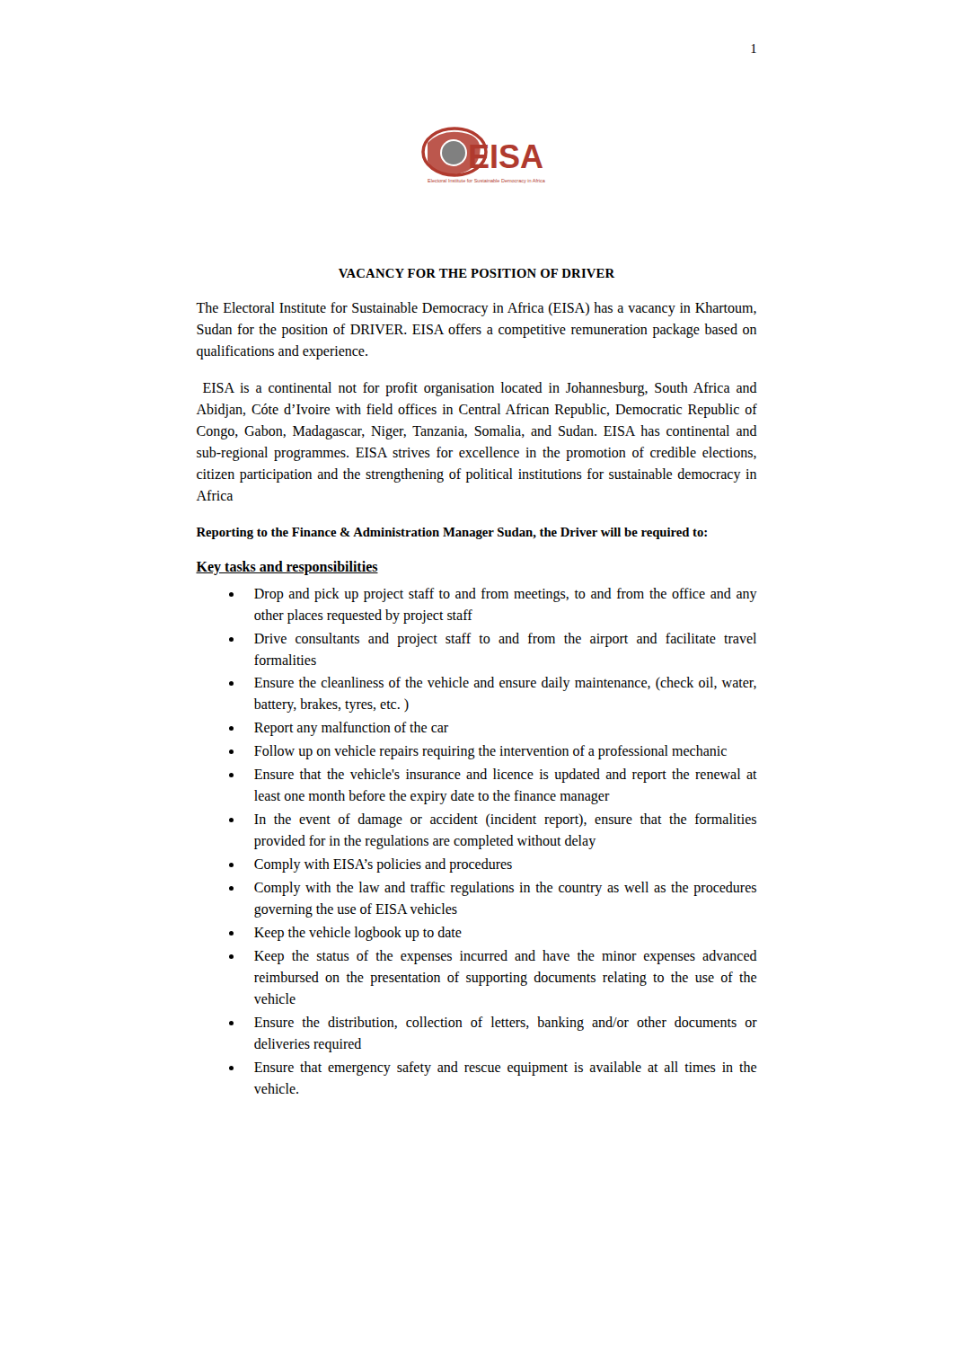1
VACANCY FOR THE POSITION OF DRIVER
The Electoral Institute for Sustainable Democracy in Africa (EISA) has a vacancy in Khartoum, Sudan for the position of DRIVER. EISA offers a competitive remuneration package based on qualifications and experience.
EISA is a continental not for profit organisation located in Johannesburg, South Africa and Abidjan, Cóte d’Ivoire with field offices in Central African Republic, Democratic Republic of Congo, Gabon, Madagascar, Niger, Tanzania, Somalia, and Sudan. EISA has continental and sub-regional programmes. EISA strives for excellence in the promotion of credible elections, citizen participation and the strengthening of political institutions for sustainable democracy in Africa
Reporting to the Finance & Administration Manager Sudan, the Driver will be required to:
Key tasks and responsibilities
Drop and pick up project staff to and from meetings, to and from the office and any other places requested by project staff
Drive consultants and project staff to and from the airport and facilitate travel formalities
Ensure the cleanliness of the vehicle and ensure daily maintenance, (check oil, water, battery, brakes, tyres, etc. )
Report any malfunction of the car
Follow up on vehicle repairs requiring the intervention of a professional mechanic
Ensure that the vehicle's insurance and licence is updated and report the renewal at least one month before the expiry date to the finance manager
In the event of damage or accident (incident report), ensure that the formalities provided for in the regulations are completed without delay
Comply with EISA’s policies and procedures
Comply with the law and traffic regulations in the country as well as the procedures governing the use of EISA vehicles
Keep the vehicle logbook up to date
Keep the status of the expenses incurred and have the minor expenses advanced reimbursed on the presentation of supporting documents relating to the use of the vehicle
Ensure the distribution, collection of letters, banking and/or other documents or deliveries required
Ensure that emergency safety and rescue equipment is available at all times in the vehicle.